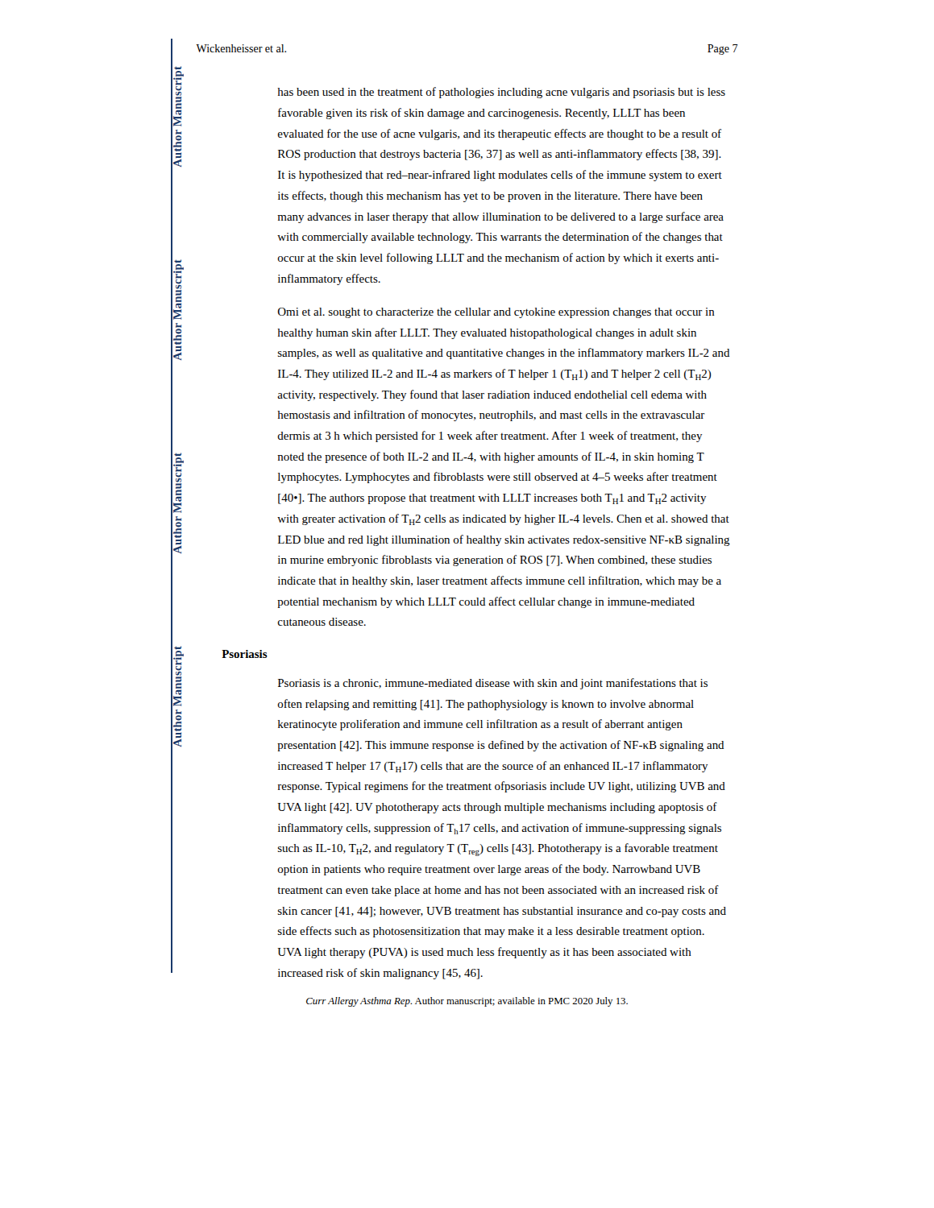Author Manuscript Author Manuscript Author Manuscript Author Manuscript
Wickenheisser et al. Page 7
has been used in the treatment of pathologies including acne vulgaris and psoriasis but is less favorable given its risk of skin damage and carcinogenesis. Recently, LLLT has been evaluated for the use of acne vulgaris, and its therapeutic effects are thought to be a result of ROS production that destroys bacteria [36, 37] as well as anti-inflammatory effects [38, 39]. It is hypothesized that red–near-infrared light modulates cells of the immune system to exert its effects, though this mechanism has yet to be proven in the literature. There have been many advances in laser therapy that allow illumination to be delivered to a large surface area with commercially available technology. This warrants the determination of the changes that occur at the skin level following LLLT and the mechanism of action by which it exerts anti-inflammatory effects.
Omi et al. sought to characterize the cellular and cytokine expression changes that occur in healthy human skin after LLLT. They evaluated histopathological changes in adult skin samples, as well as qualitative and quantitative changes in the inflammatory markers IL-2 and IL-4. They utilized IL-2 and IL-4 as markers of T helper 1 (TH1) and T helper 2 cell (TH2) activity, respectively. They found that laser radiation induced endothelial cell edema with hemostasis and infiltration of monocytes, neutrophils, and mast cells in the extravascular dermis at 3 h which persisted for 1 week after treatment. After 1 week of treatment, they noted the presence of both IL-2 and IL-4, with higher amounts of IL-4, in skin homing T lymphocytes. Lymphocytes and fibroblasts were still observed at 4–5 weeks after treatment [40•]. The authors propose that treatment with LLLT increases both TH1 and TH2 activity with greater activation of TH2 cells as indicated by higher IL-4 levels. Chen et al. showed that LED blue and red light illumination of healthy skin activates redox-sensitive NF-κB signaling in murine embryonic fibroblasts via generation of ROS [7]. When combined, these studies indicate that in healthy skin, laser treatment affects immune cell infiltration, which may be a potential mechanism by which LLLT could affect cellular change in immune-mediated cutaneous disease.
Psoriasis
Psoriasis is a chronic, immune-mediated disease with skin and joint manifestations that is often relapsing and remitting [41]. The pathophysiology is known to involve abnormal keratinocyte proliferation and immune cell infiltration as a result of aberrant antigen presentation [42]. This immune response is defined by the activation of NF-κB signaling and increased T helper 17 (TH17) cells that are the source of an enhanced IL-17 inflammatory response. Typical regimens for the treatment ofpsoriasis include UV light, utilizing UVB and UVA light [42]. UV phototherapy acts through multiple mechanisms including apoptosis of inflammatory cells, suppression of Th17 cells, and activation of immune-suppressing signals such as IL-10, TH2, and regulatory T (Treg) cells [43]. Phototherapy is a favorable treatment option in patients who require treatment over large areas of the body. Narrowband UVB treatment can even take place at home and has not been associated with an increased risk of skin cancer [41, 44]; however, UVB treatment has substantial insurance and co-pay costs and side effects such as photosensitization that may make it a less desirable treatment option. UVA light therapy (PUVA) is used much less frequently as it has been associated with increased risk of skin malignancy [45, 46].
Curr Allergy Asthma Rep. Author manuscript; available in PMC 2020 July 13.